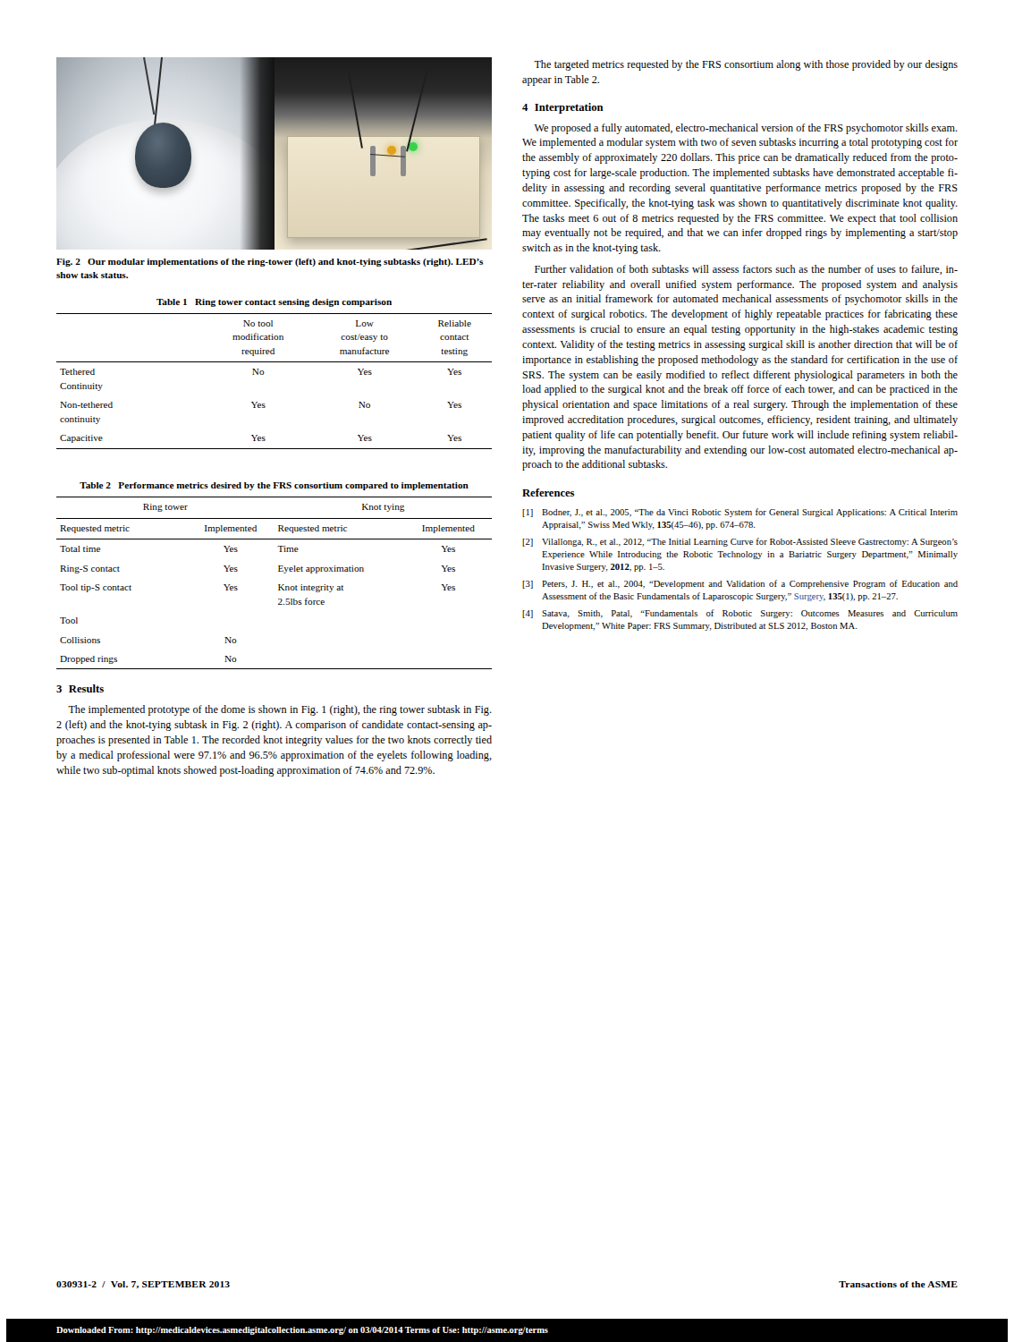Fig. 2 Our modular implementations of the ring-tower (left) and knot-tying subtasks (right). LED’s show task status.
Table 1 Ring tower contact sensing design comparison
| | No tool modification required | Low cost/easy to manufacture | Reliable contact testing |
| --- | --- | --- | --- |
| Tethered Continuity | No | Yes | Yes |
| Non-tethered continuity | Yes | No | Yes |
| Capacitive | Yes | Yes | Yes |
Table 2 Performance metrics desired by the FRS consortium compared to implementation
| Ring tower | Knot tying |
| --- | --- |
| Requested metric | Implemented | Requested metric | Implemented |
| Total time | Yes | Time | Yes |
| Ring-S contact | Yes | Eyelet approximation | Yes |
| Tool tip-S contact | Yes | Knot integrity at 2.5lbs force | Yes |
| Tool | | | |
| Collisions | No | | |
| Dropped rings | No | | |
3 Results
The implemented prototype of the dome is shown in Fig. 1 (right), the ring tower subtask in Fig. 2 (left) and the knot-tying subtask in Fig. 2 (right). A comparison of candidate contact-sensing approaches is presented in Table 1. The recorded knot integrity values for the two knots correctly tied by a medical professional were 97.1% and 96.5% approximation of the eyelets following loading, while two sub-optimal knots showed post-loading approximation of 74.6% and 72.9%.
The targeted metrics requested by the FRS consortium along with those provided by our designs appear in Table 2.
4 Interpretation
We proposed a fully automated, electro-mechanical version of the FRS psychomotor skills exam. We implemented a modular system with two of seven subtasks incurring a total prototyping cost for the assembly of approximately 220 dollars. This price can be dramatically reduced from the prototyping cost for large-scale production. The implemented subtasks have demonstrated acceptable fidelity in assessing and recording several quantitative performance metrics proposed by the FRS committee. Specifically, the knot-tying task was shown to quantitatively discriminate knot quality. The tasks meet 6 out of 8 metrics requested by the FRS committee. We expect that tool collision may eventually not be required, and that we can infer dropped rings by implementing a start/stop switch as in the knot-tying task.
Further validation of both subtasks will assess factors such as the number of uses to failure, inter-rater reliability and overall unified system performance. The proposed system and analysis serve as an initial framework for automated mechanical assessments of psychomotor skills in the context of surgical robotics. The development of highly repeatable practices for fabricating these assessments is crucial to ensure an equal testing opportunity in the high-stakes academic testing context. Validity of the testing metrics in assessing surgical skill is another direction that will be of importance in establishing the proposed methodology as the standard for certification in the use of SRS. The system can be easily modified to reflect different physiological parameters in both the load applied to the surgical knot and the break off force of each tower, and can be practiced in the physical orientation and space limitations of a real surgery. Through the implementation of these improved accreditation procedures, surgical outcomes, efficiency, resident training, and ultimately patient quality of life can potentially benefit. Our future work will include refining system reliability, improving the manufacturability and extending our low-cost automated electro-mechanical approach to the additional subtasks.
References
Bodner, J., et al., 2005, “The da Vinci Robotic System for General Surgical Applications: A Critical Interim Appraisal,” Swiss Med Wkly, 135(45–46), pp. 674–678.
Vilallonga, R., et al., 2012, “The Initial Learning Curve for Robot-Assisted Sleeve Gastrectomy: A Surgeon’s Experience While Introducing the Robotic Technology in a Bariatric Surgery Department,” Minimally Invasive Surgery, 2012, pp. 1–5.
Peters, J. H., et al., 2004, “Development and Validation of a Comprehensive Program of Education and Assessment of the Basic Fundamentals of Laparoscopic Surgery,” Surgery, 135(1), pp. 21–27.
Satava, Smith, Patal, “Fundamentals of Robotic Surgery: Outcomes Measures and Curriculum Development,” White Paper: FRS Summary, Distributed at SLS 2012, Boston MA.
030931-2 / Vol. 7, SEPTEMBER 2013
Transactions of the ASME
Downloaded From: http://medicaldevices.asmedigitalcollection.asme.org/ on 03/04/2014 Terms of Use: http://asme.org/terms